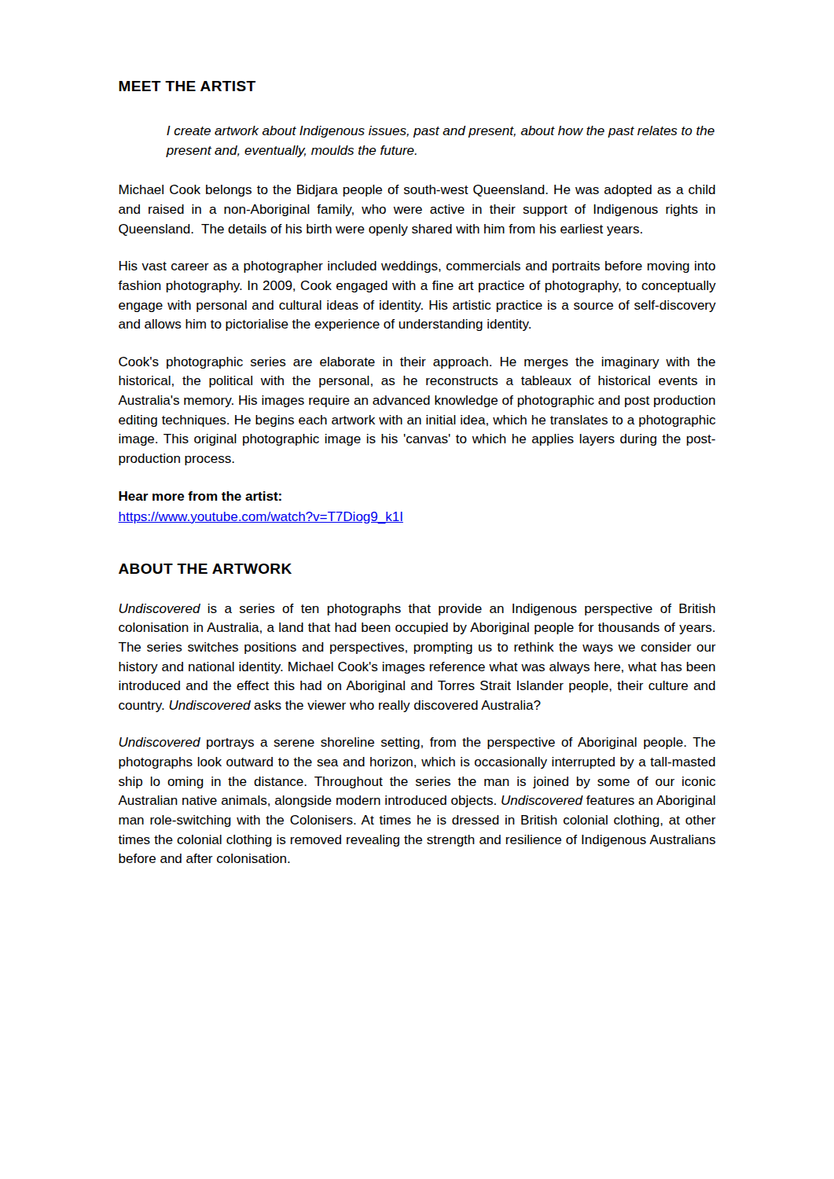MEET THE ARTIST
I create artwork about Indigenous issues, past and present, about how the past relates to the present and, eventually, moulds the future.
Michael Cook belongs to the Bidjara people of south-west Queensland. He was adopted as a child and raised in a non-Aboriginal family, who were active in their support of Indigenous rights in Queensland. The details of his birth were openly shared with him from his earliest years.
His vast career as a photographer included weddings, commercials and portraits before moving into fashion photography. In 2009, Cook engaged with a fine art practice of photography, to conceptually engage with personal and cultural ideas of identity. His artistic practice is a source of self-discovery and allows him to pictorialise the experience of understanding identity.
Cook's photographic series are elaborate in their approach. He merges the imaginary with the historical, the political with the personal, as he reconstructs a tableaux of historical events in Australia's memory. His images require an advanced knowledge of photographic and post production editing techniques. He begins each artwork with an initial idea, which he translates to a photographic image. This original photographic image is his 'canvas' to which he applies layers during the post-production process.
Hear more from the artist:
https://www.youtube.com/watch?v=T7Diog9_k1I
ABOUT THE ARTWORK
Undiscovered is a series of ten photographs that provide an Indigenous perspective of British colonisation in Australia, a land that had been occupied by Aboriginal people for thousands of years. The series switches positions and perspectives, prompting us to rethink the ways we consider our history and national identity. Michael Cook's images reference what was always here, what has been introduced and the effect this had on Aboriginal and Torres Strait Islander people, their culture and country. Undiscovered asks the viewer who really discovered Australia?
Undiscovered portrays a serene shoreline setting, from the perspective of Aboriginal people. The photographs look outward to the sea and horizon, which is occasionally interrupted by a tall-masted ship lo oming in the distance. Throughout the series the man is joined by some of our iconic Australian native animals, alongside modern introduced objects. Undiscovered features an Aboriginal man role-switching with the Colonisers. At times he is dressed in British colonial clothing, at other times the colonial clothing is removed revealing the strength and resilience of Indigenous Australians before and after colonisation.